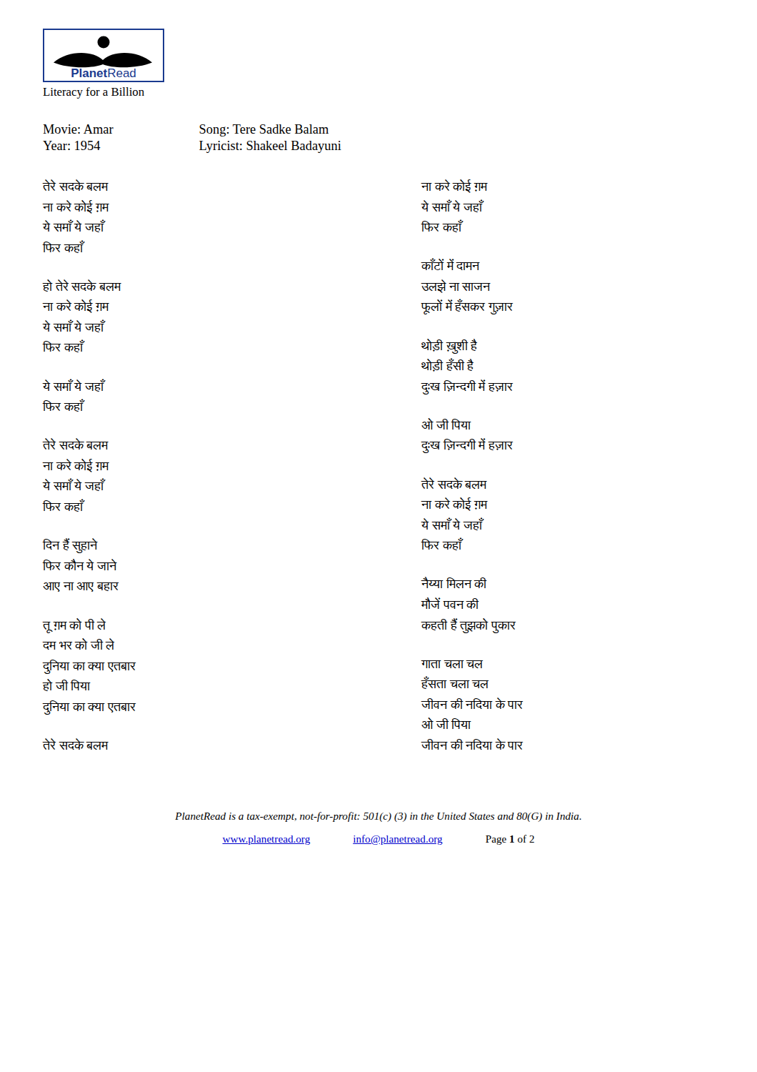PlanetRead
Literacy for a Billion
Movie: Amar
Year: 1954
Song: Tere Sadke Balam
Lyricist: Shakeel Badayuni
तेरे सदके बलम
ना करे कोई ग़म
ये समाँ ये जहाँ
फिर कहाँ
हो तेरे सदके बलम
ना करे कोई ग़म
ये समाँ ये जहाँ
फिर कहाँ
ये समाँ ये जहाँ
फिर कहाँ
तेरे सदके बलम
ना करे कोई ग़म
ये समाँ ये जहाँ
फिर कहाँ
दिन हैं सुहाने
फिर कौन ये जाने
आए ना आए बहार
तू ग़म को पी ले
दम भर को जी ले
दुनिया का क्या एतबार
हो जी पिया
दुनिया का क्या एतबार
तेरे सदके बलम
ना करे कोई ग़म
ये समाँ ये जहाँ
फिर कहाँ
काँटों में दामन
उलझे ना साजन
फूलों में हँसकर गुज़ार
थोड़ी ख़ुशी है
थोड़ी हँसी है
दुःख ज़िन्दगी में हज़ार
ओ जी पिया
दुःख ज़िन्दगी में हज़ार
तेरे सदके बलम
ना करे कोई ग़म
ये समाँ ये जहाँ
फिर कहाँ
नैय्या मिलन की
मौजें पवन की
कहती हैं तुझको पुकार
गाता चला चल
हँसता चला चल
जीवन की नदिया के पार
ओ जी पिया
जीवन की नदिया के पार
PlanetRead is a tax-exempt, not-for-profit: 501(c) (3) in the United States and 80(G) in India.
www.planetread.org info@planetread.org Page 1 of 2